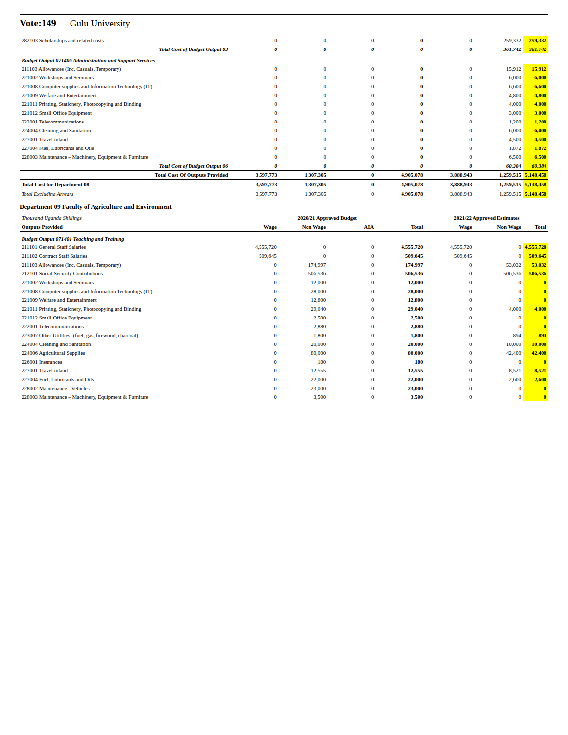Vote:149 Gulu University
| 282103 Scholarships and related costs | 0 | 0 | 0 | 0 | 0 | 259,332 | 259,332 |
| Total Cost of Budget Output 03 | 0 | 0 | 0 | 0 | 0 | 361,742 | 361,742 |
| Budget Output 071406 Administration and Support Services |
| 211103 Allowances (Inc. Casuals, Temporary) | 0 | 0 | 0 | 0 | 0 | 15,912 | 15,912 |
| 221002 Workshops and Seminars | 0 | 0 | 0 | 0 | 0 | 6,000 | 6,000 |
| 221008 Computer supplies and Information Technology (IT) | 0 | 0 | 0 | 0 | 0 | 6,600 | 6,600 |
| 221009 Welfare and Entertainment | 0 | 0 | 0 | 0 | 0 | 4,800 | 4,800 |
| 221011 Printing, Stationery, Photocopying and Binding | 0 | 0 | 0 | 0 | 0 | 4,000 | 4,000 |
| 221012 Small Office Equipment | 0 | 0 | 0 | 0 | 0 | 3,000 | 3,000 |
| 222001 Telecommunications | 0 | 0 | 0 | 0 | 0 | 1,200 | 1,200 |
| 224004 Cleaning and Sanitation | 0 | 0 | 0 | 0 | 0 | 6,000 | 6,000 |
| 227001 Travel inland | 0 | 0 | 0 | 0 | 0 | 4,500 | 4,500 |
| 227004 Fuel, Lubricants and Oils | 0 | 0 | 0 | 0 | 0 | 1,872 | 1,872 |
| 228003 Maintenance – Machinery, Equipment & Furniture | 0 | 0 | 0 | 0 | 0 | 6,500 | 6,500 |
| Total Cost of Budget Output 06 | 0 | 0 | 0 | 0 | 0 | 60,384 | 60,384 |
| Total Cost Of Outputs Provided | 3,597,773 | 1,307,305 | 0 | 4,905,078 | 3,888,943 | 1,259,515 | 5,148,458 |
| Total Cost for Department 08 | 3,597,773 | 1,307,305 | 0 | 4,905,078 | 3,888,943 | 1,259,515 | 5,148,458 |
| Total Excluding Arrears | 3,597,773 | 1,307,305 | 0 | 4,905,078 | 3,888,943 | 1,259,515 | 5,148,458 |
Department 09 Faculty of Agriculture and Environment
| Thousand Uganda Shillings | 2020/21 Approved Budget | 2021/22 Approved Estimates |
| Outputs Provided | Wage | Non Wage | AIA | Total | Wage | Non Wage | Total |
| Budget Output 071401 Teaching and Training |
| 211101 General Staff Salaries | 4,555,720 | 0 | 0 | 4,555,720 | 4,555,720 | 0 | 4,555,720 |
| 211102 Contract Staff Salaries | 509,645 | 0 | 0 | 509,645 | 509,645 | 0 | 509,645 |
| 211103 Allowances (Inc. Casuals, Temporary) | 0 | 174,997 | 0 | 174,997 | 0 | 53,032 | 53,032 |
| 212101 Social Security Contributions | 0 | 506,536 | 0 | 506,536 | 0 | 506,536 | 506,536 |
| 221002 Workshops and Seminars | 0 | 12,000 | 0 | 12,000 | 0 | 0 | 0 |
| 221008 Computer supplies and Information Technology (IT) | 0 | 28,000 | 0 | 28,000 | 0 | 0 | 0 |
| 221009 Welfare and Entertainment | 0 | 12,800 | 0 | 12,800 | 0 | 0 | 0 |
| 221011 Printing, Stationery, Photocopying and Binding | 0 | 29,040 | 0 | 29,040 | 0 | 4,000 | 4,000 |
| 221012 Small Office Equipment | 0 | 2,500 | 0 | 2,500 | 0 | 0 | 0 |
| 222001 Telecommunications | 0 | 2,880 | 0 | 2,880 | 0 | 0 | 0 |
| 223007 Other Utilities- (fuel, gas, firewood, charcoal) | 0 | 1,800 | 0 | 1,800 | 0 | 894 | 894 |
| 224004 Cleaning and Sanitation | 0 | 20,000 | 0 | 20,000 | 0 | 10,000 | 10,000 |
| 224006 Agricultural Supplies | 0 | 80,000 | 0 | 80,000 | 0 | 42,400 | 42,400 |
| 226001 Insurances | 0 | 180 | 0 | 180 | 0 | 0 | 0 |
| 227001 Travel inland | 0 | 12,555 | 0 | 12,555 | 0 | 8,521 | 8,521 |
| 227004 Fuel, Lubricants and Oils | 0 | 22,000 | 0 | 22,000 | 0 | 2,600 | 2,600 |
| 228002 Maintenance - Vehicles | 0 | 23,000 | 0 | 23,000 | 0 | 0 | 0 |
| 228003 Maintenance – Machinery, Equipment & Furniture | 0 | 3,500 | 0 | 3,500 | 0 | 0 | 0 |